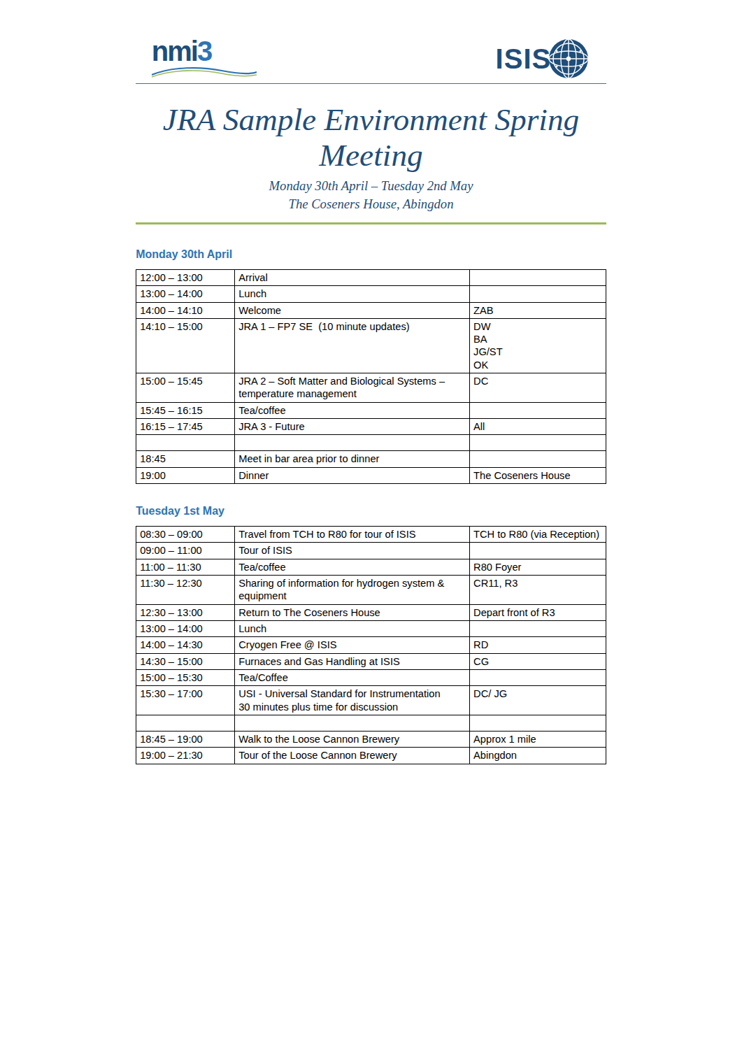nmi3
ISIS
JRA Sample Environment Spring Meeting
Monday 30th April – Tuesday 2nd May
The Coseners House, Abingdon
Monday 30th April
| 12:00 – 13:00 | Arrival | |
| 13:00 – 14:00 | Lunch | |
| 14:00 – 14:10 | Welcome | ZAB |
| 14:10 – 15:00 | JRA 1 – FP7 SE (10 minute updates) | DW BA JG/ST OK |
| 15:00 – 15:45 | JRA 2 – Soft Matter and Biological Systems – temperature management | DC |
| 15:45 – 16:15 | Tea/coffee | |
| 16:15 – 17:45 | JRA 3 - Future | All |
| 18:45 | Meet in bar area prior to dinner | |
| 19:00 | Dinner | The Coseners House |
Tuesday 1st May
| 08:30 – 09:00 | Travel from TCH to R80 for tour of ISIS | TCH to R80 (via Reception) |
| 09:00 – 11:00 | Tour of ISIS | |
| 11:00 – 11:30 | Tea/coffee | R80 Foyer |
| 11:30 – 12:30 | Sharing of information for hydrogen system & equipment | CR11, R3 |
| 12:30 – 13:00 | Return to The Coseners House | Depart front of R3 |
| 13:00 – 14:00 | Lunch | |
| 14:00 – 14:30 | Cryogen Free @ ISIS | RD |
| 14:30 – 15:00 | Furnaces and Gas Handling at ISIS | CG |
| 15:00 – 15:30 | Tea/Coffee | |
| 15:30 – 17:00 | USI - Universal Standard for Instrumentation 30 minutes plus time for discussion | DC/ JG |
| 18:45 – 19:00 | Walk to the Loose Cannon Brewery | Approx 1 mile |
| 19:00 – 21:30 | Tour of the Loose Cannon Brewery | Abingdon |